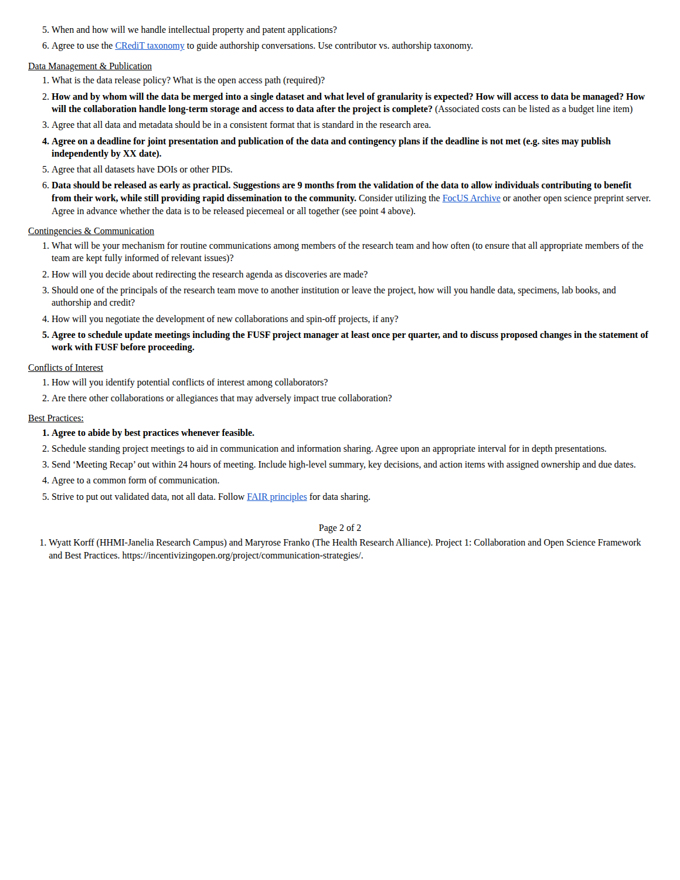When and how will we handle intellectual property and patent applications?
Agree to use the CRediT taxonomy to guide authorship conversations. Use contributor vs. authorship taxonomy.
Data Management & Publication
What is the data release policy? What is the open access path (required)?
How and by whom will the data be merged into a single dataset and what level of granularity is expected? How will access to data be managed? How will the collaboration handle long-term storage and access to data after the project is complete? (Associated costs can be listed as a budget line item)
Agree that all data and metadata should be in a consistent format that is standard in the research area.
Agree on a deadline for joint presentation and publication of the data and contingency plans if the deadline is not met (e.g. sites may publish independently by XX date).
Agree that all datasets have DOIs or other PIDs.
Data should be released as early as practical. Suggestions are 9 months from the validation of the data to allow individuals contributing to benefit from their work, while still providing rapid dissemination to the community. Consider utilizing the FocUS Archive or another open science preprint server. Agree in advance whether the data is to be released piecemeal or all together (see point 4 above).
Contingencies & Communication
What will be your mechanism for routine communications among members of the research team and how often (to ensure that all appropriate members of the team are kept fully informed of relevant issues)?
How will you decide about redirecting the research agenda as discoveries are made?
Should one of the principals of the research team move to another institution or leave the project, how will you handle data, specimens, lab books, and authorship and credit?
How will you negotiate the development of new collaborations and spin-off projects, if any?
Agree to schedule update meetings including the FUSF project manager at least once per quarter, and to discuss proposed changes in the statement of work with FUSF before proceeding.
Conflicts of Interest
How will you identify potential conflicts of interest among collaborators?
Are there other collaborations or allegiances that may adversely impact true collaboration?
Best Practices:
Agree to abide by best practices whenever feasible.
Schedule standing project meetings to aid in communication and information sharing. Agree upon an appropriate interval for in depth presentations.
Send ‘Meeting Recap’ out within 24 hours of meeting. Include high-level summary, key decisions, and action items with assigned ownership and due dates.
Agree to a common form of communication.
Strive to put out validated data, not all data. Follow FAIR principles for data sharing.
Page 2 of 2
Wyatt Korff (HHMI-Janelia Research Campus) and Maryrose Franko (The Health Research Alliance). Project 1: Collaboration and Open Science Framework and Best Practices. https://incentivizingopen.org/project/communication-strategies/.